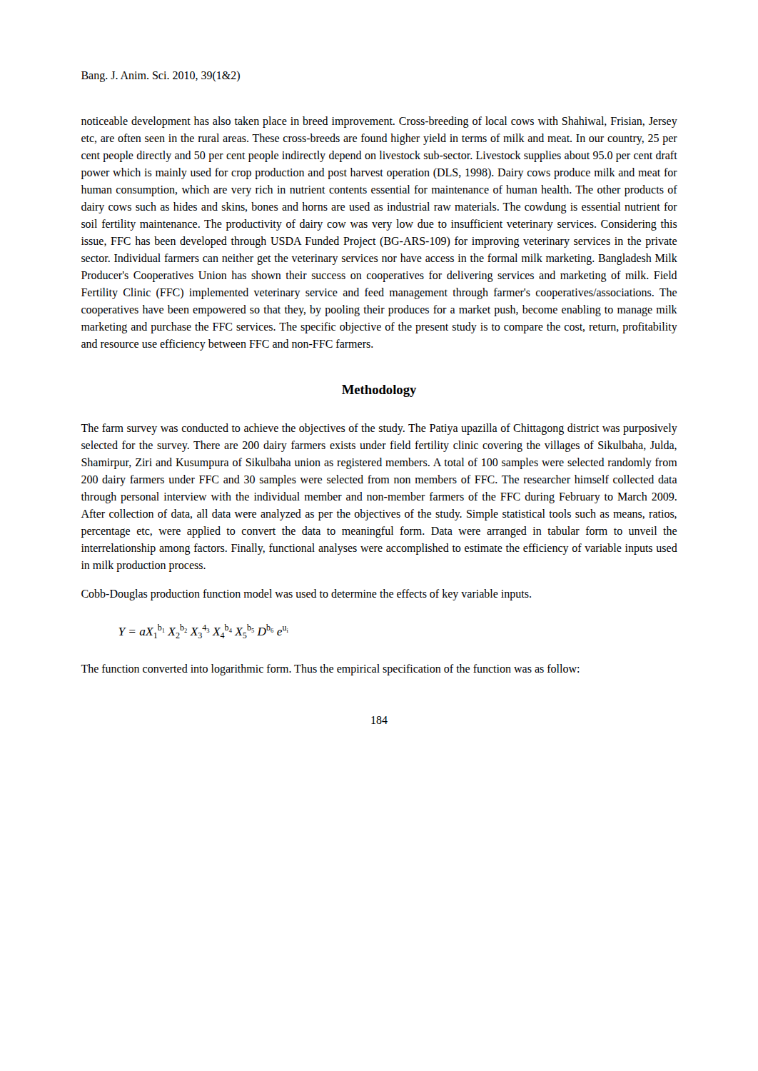Bang. J. Anim. Sci. 2010, 39(1&2)
noticeable development has also taken place in breed improvement. Cross-breeding of local cows with Shahiwal, Frisian, Jersey etc, are often seen in the rural areas. These cross-breeds are found higher yield in terms of milk and meat. In our country, 25 per cent people directly and 50 per cent people indirectly depend on livestock sub-sector. Livestock supplies about 95.0 per cent draft power which is mainly used for crop production and post harvest operation (DLS, 1998). Dairy cows produce milk and meat for human consumption, which are very rich in nutrient contents essential for maintenance of human health. The other products of dairy cows such as hides and skins, bones and horns are used as industrial raw materials. The cowdung is essential nutrient for soil fertility maintenance. The productivity of dairy cow was very low due to insufficient veterinary services. Considering this issue, FFC has been developed through USDA Funded Project (BG-ARS-109) for improving veterinary services in the private sector. Individual farmers can neither get the veterinary services nor have access in the formal milk marketing. Bangladesh Milk Producer's Cooperatives Union has shown their success on cooperatives for delivering services and marketing of milk. Field Fertility Clinic (FFC) implemented veterinary service and feed management through farmer's cooperatives/associations. The cooperatives have been empowered so that they, by pooling their produces for a market push, become enabling to manage milk marketing and purchase the FFC services. The specific objective of the present study is to compare the cost, return, profitability and resource use efficiency between FFC and non-FFC farmers.
Methodology
The farm survey was conducted to achieve the objectives of the study. The Patiya upazilla of Chittagong district was purposively selected for the survey. There are 200 dairy farmers exists under field fertility clinic covering the villages of Sikulbaha, Julda, Shamirpur, Ziri and Kusumpura of Sikulbaha union as registered members. A total of 100 samples were selected randomly from 200 dairy farmers under FFC and 30 samples were selected from non members of FFC. The researcher himself collected data through personal interview with the individual member and non-member farmers of the FFC during February to March 2009. After collection of data, all data were analyzed as per the objectives of the study. Simple statistical tools such as means, ratios, percentage etc, were applied to convert the data to meaningful form. Data were arranged in tabular form to unveil the interrelationship among factors. Finally, functional analyses were accomplished to estimate the efficiency of variable inputs used in milk production process.
Cobb-Douglas production function model was used to determine the effects of key variable inputs.
Y = aX1b1 X2b2 X343 X4b4 X5b5 Db6 eui
The function converted into logarithmic form. Thus the empirical specification of the function was as follow:
184